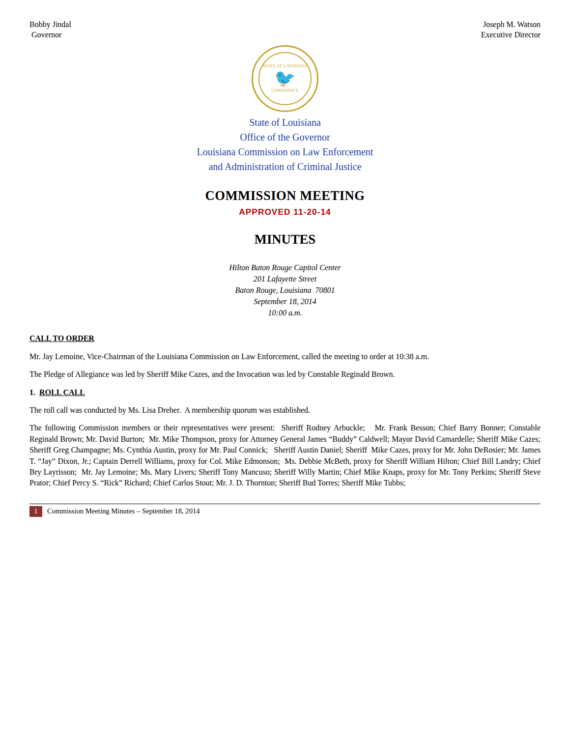Bobby Jindal
Governor
Joseph M. Watson
Executive Director
STATE OF LOUISIANA
🐦
CONFIDENCE
State of Louisiana
Office of the Governor
Louisiana Commission on Law Enforcement
and Administration of Criminal Justice
COMMISSION MEETING
APPROVED 11-20-14
MINUTES
Hilton Baton Rouge Capitol Center
201 Lafayette Street
Baton Rouge, Louisiana 70801
September 18, 2014
10:00 a.m.
CALL TO ORDER
Mr. Jay Lemoine, Vice-Chairman of the Louisiana Commission on Law Enforcement, called the meeting to order at 10:38 a.m.
The Pledge of Allegiance was led by Sheriff Mike Cazes, and the Invocation was led by Constable Reginald Brown.
1. ROLL CALL
The roll call was conducted by Ms. Lisa Dreher. A membership quorum was established.
The following Commission members or their representatives were present: Sheriff Rodney Arbuckle; Mr. Frank Besson; Chief Barry Bonner; Constable Reginald Brown; Mr. David Burton; Mr. Mike Thompson, proxy for Attorney General James “Buddy” Caldwell; Mayor David Camardelle; Sheriff Mike Cazes; Sheriff Greg Champagne; Ms. Cynthia Austin, proxy for Mr. Paul Connick; Sheriff Austin Daniel; Sheriff Mike Cazes, proxy for Mr. John DeRosier; Mr. James T. “Jay” Dixon, Jr.; Captain Derrell Williams, proxy for Col. Mike Edmonson; Ms. Debbie McBeth, proxy for Sheriff William Hilton; Chief Bill Landry; Chief Bry Layrisson; Mr. Jay Lemoine; Ms. Mary Livers; Sheriff Tony Mancuso; Sheriff Willy Martin; Chief Mike Knaps, proxy for Mr. Tony Perkins; Sheriff Steve Prator; Chief Percy S. “Rick” Richard; Chief Carlos Stout; Mr. J. D. Thornton; Sheriff Bud Torres; Sheriff Mike Tubbs;
1 Commission Meeting Minutes – September 18, 2014